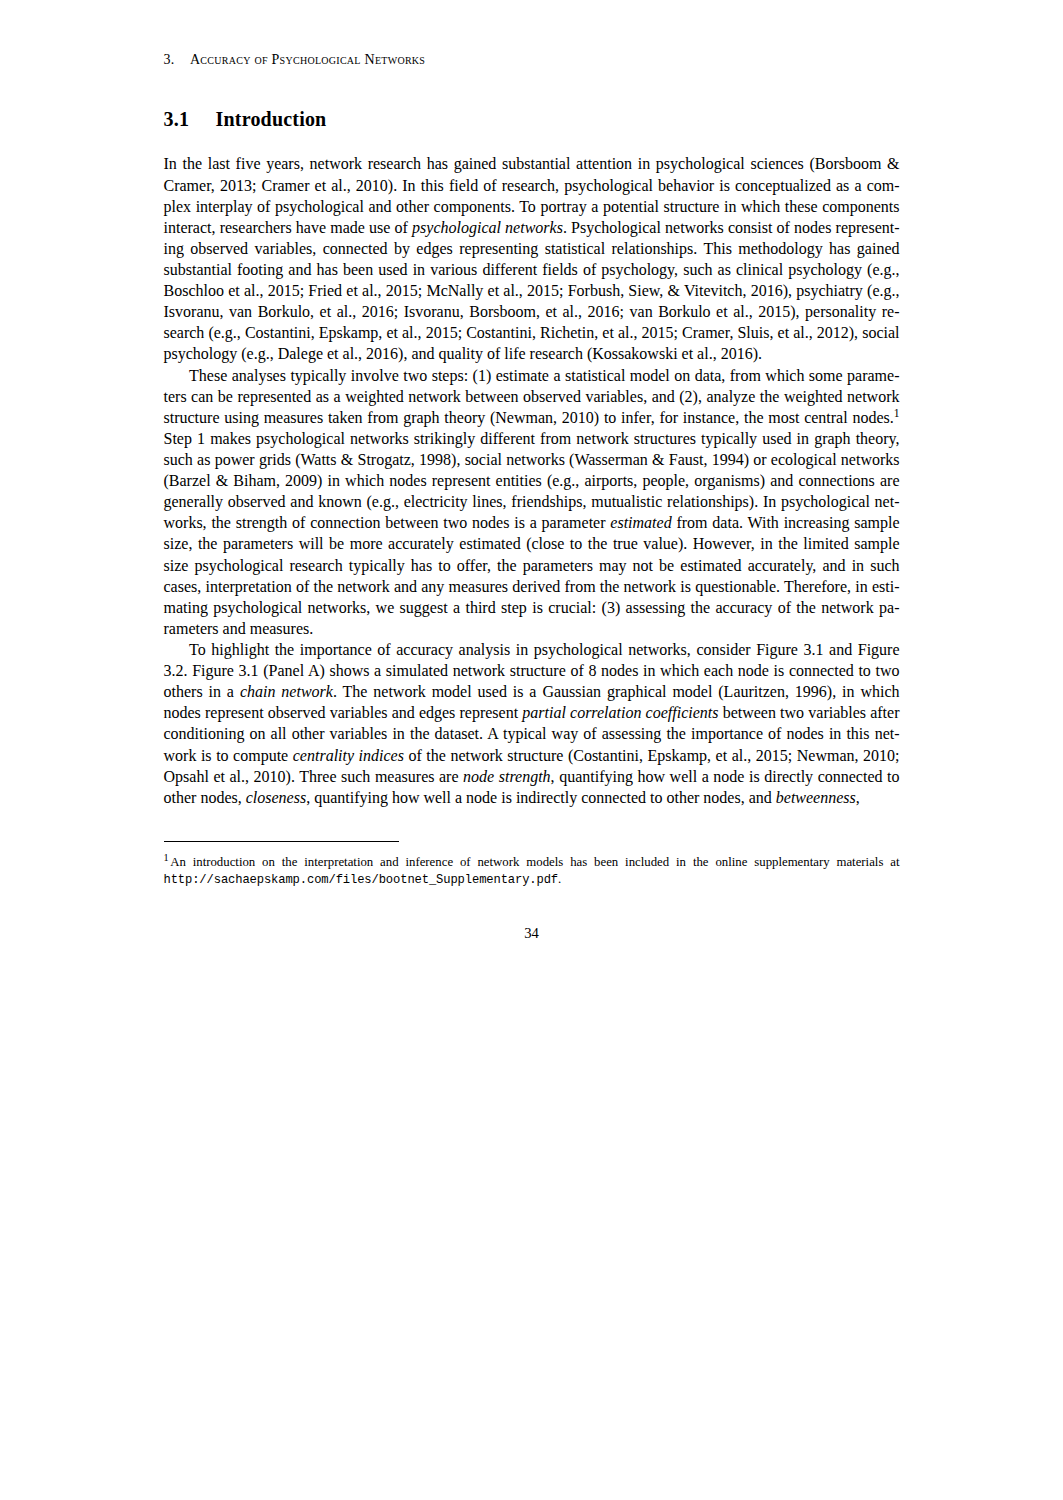3. Accuracy of Psychological Networks
3.1 Introduction
In the last five years, network research has gained substantial attention in psychological sciences (Borsboom & Cramer, 2013; Cramer et al., 2010). In this field of research, psychological behavior is conceptualized as a complex interplay of psychological and other components. To portray a potential structure in which these components interact, researchers have made use of psychological networks. Psychological networks consist of nodes representing observed variables, connected by edges representing statistical relationships. This methodology has gained substantial footing and has been used in various different fields of psychology, such as clinical psychology (e.g., Boschloo et al., 2015; Fried et al., 2015; McNally et al., 2015; Forbush, Siew, & Vitevitch, 2016), psychiatry (e.g., Isvoranu, van Borkulo, et al., 2016; Isvoranu, Borsboom, et al., 2016; van Borkulo et al., 2015), personality research (e.g., Costantini, Epskamp, et al., 2015; Costantini, Richetin, et al., 2015; Cramer, Sluis, et al., 2012), social psychology (e.g., Dalege et al., 2016), and quality of life research (Kossakowski et al., 2016).
These analyses typically involve two steps: (1) estimate a statistical model on data, from which some parameters can be represented as a weighted network between observed variables, and (2), analyze the weighted network structure using measures taken from graph theory (Newman, 2010) to infer, for instance, the most central nodes.1 Step 1 makes psychological networks strikingly different from network structures typically used in graph theory, such as power grids (Watts & Strogatz, 1998), social networks (Wasserman & Faust, 1994) or ecological networks (Barzel & Biham, 2009) in which nodes represent entities (e.g., airports, people, organisms) and connections are generally observed and known (e.g., electricity lines, friendships, mutualistic relationships). In psychological networks, the strength of connection between two nodes is a parameter estimated from data. With increasing sample size, the parameters will be more accurately estimated (close to the true value). However, in the limited sample size psychological research typically has to offer, the parameters may not be estimated accurately, and in such cases, interpretation of the network and any measures derived from the network is questionable. Therefore, in estimating psychological networks, we suggest a third step is crucial: (3) assessing the accuracy of the network parameters and measures.
To highlight the importance of accuracy analysis in psychological networks, consider Figure 3.1 and Figure 3.2. Figure 3.1 (Panel A) shows a simulated network structure of 8 nodes in which each node is connected to two others in a chain network. The network model used is a Gaussian graphical model (Lauritzen, 1996), in which nodes represent observed variables and edges represent partial correlation coefficients between two variables after conditioning on all other variables in the dataset. A typical way of assessing the importance of nodes in this network is to compute centrality indices of the network structure (Costantini, Epskamp, et al., 2015; Newman, 2010; Opsahl et al., 2010). Three such measures are node strength, quantifying how well a node is directly connected to other nodes, closeness, quantifying how well a node is indirectly connected to other nodes, and betweenness,
1 An introduction on the interpretation and inference of network models has been included in the online supplementary materials at http://sachaepskamp.com/files/bootnet_Supplementary.pdf.
34